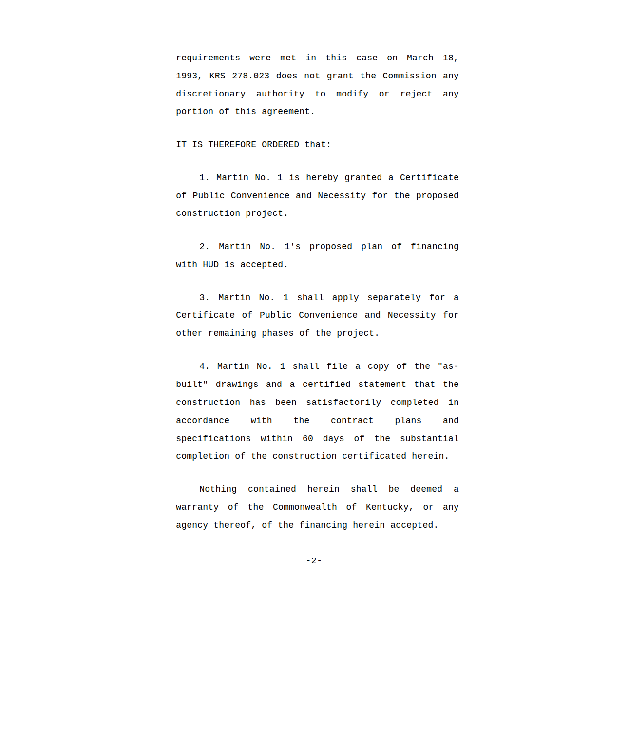requirements were met in this case on March 18, 1993, KRS 278.023 does not grant the Commission any discretionary authority to modify or reject any portion of this agreement.
IT IS THEREFORE ORDERED that:
1. Martin No. 1 is hereby granted a Certificate of Public Convenience and Necessity for the proposed construction project.
2. Martin No. 1's proposed plan of financing with HUD is accepted.
3. Martin No. 1 shall apply separately for a Certificate of Public Convenience and Necessity for other remaining phases of the project.
4. Martin No. 1 shall file a copy of the "as-built" drawings and a certified statement that the construction has been satisfactorily completed in accordance with the contract plans and specifications within 60 days of the substantial completion of the construction certificated herein.
Nothing contained herein shall be deemed a warranty of the Commonwealth of Kentucky, or any agency thereof, of the financing herein accepted.
-2-